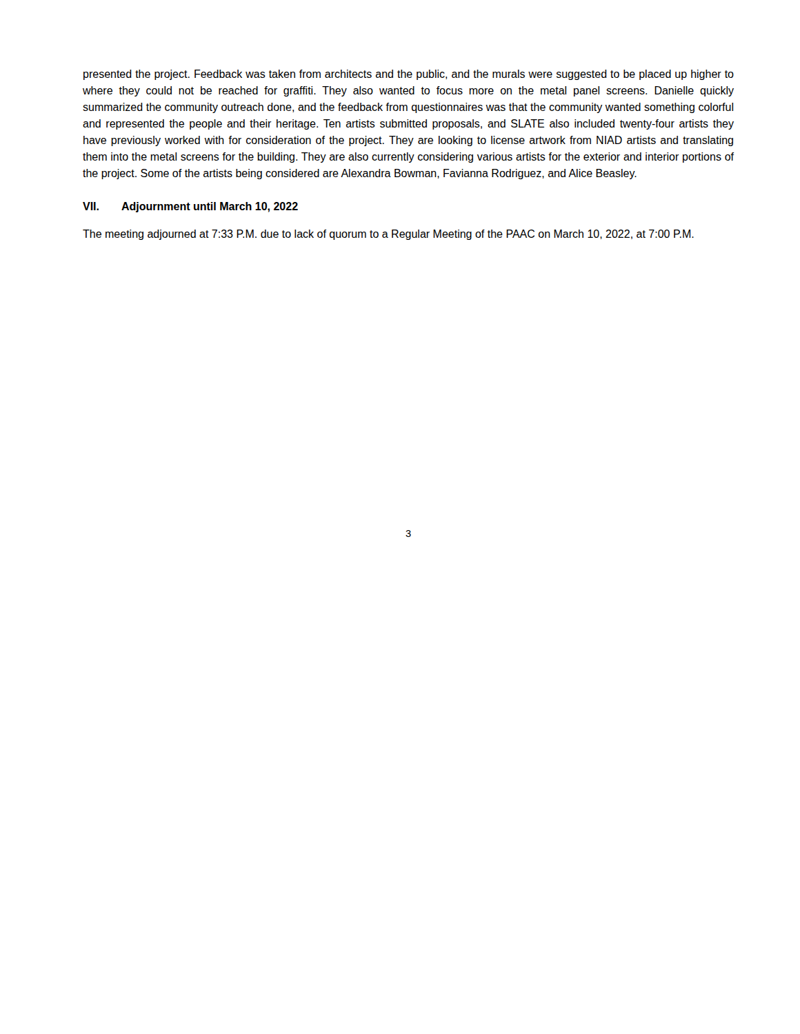presented the project. Feedback was taken from architects and the public, and the murals were suggested to be placed up higher to where they could not be reached for graffiti. They also wanted to focus more on the metal panel screens. Danielle quickly summarized the community outreach done, and the feedback from questionnaires was that the community wanted something colorful and represented the people and their heritage. Ten artists submitted proposals, and SLATE also included twenty-four artists they have previously worked with for consideration of the project. They are looking to license artwork from NIAD artists and translating them into the metal screens for the building. They are also currently considering various artists for the exterior and interior portions of the project. Some of the artists being considered are Alexandra Bowman, Favianna Rodriguez, and Alice Beasley.
VII. Adjournment until March 10, 2022
The meeting adjourned at 7:33 P.M. due to lack of quorum to a Regular Meeting of the PAAC on March 10, 2022, at 7:00 P.M.
3